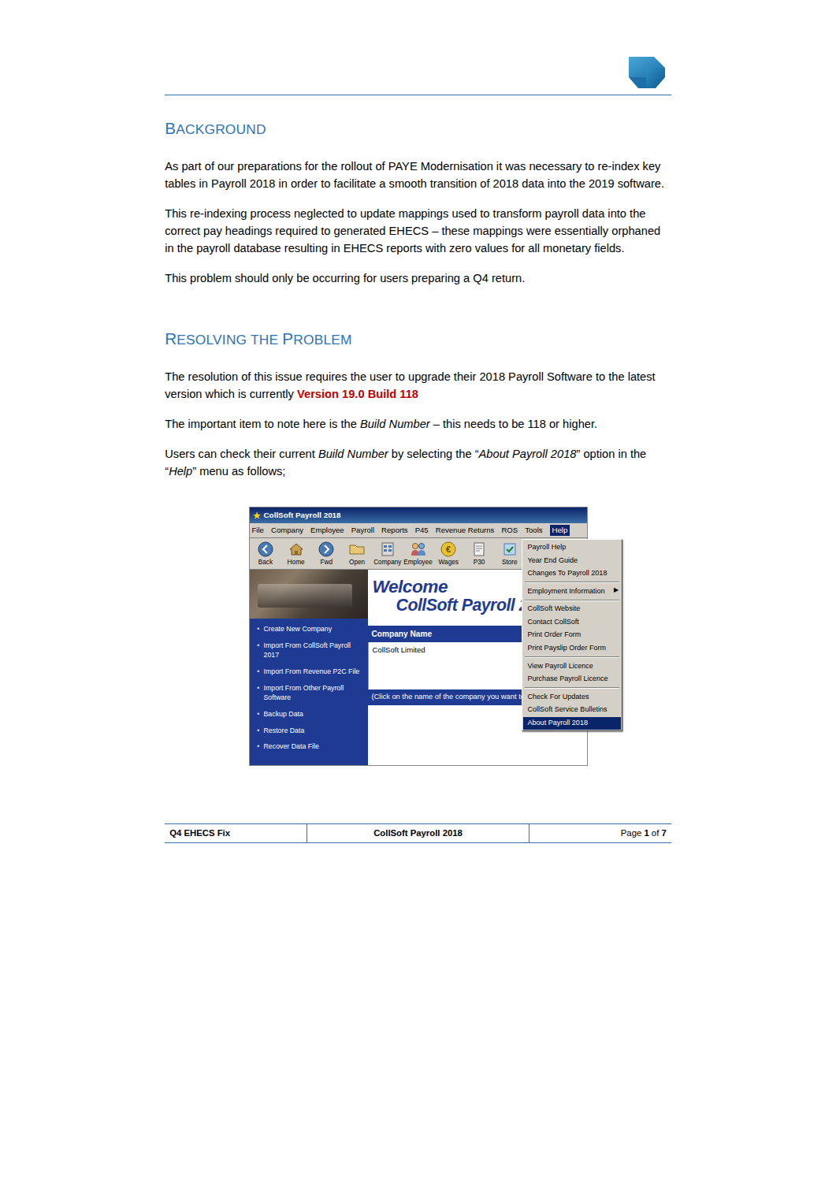BACKGROUND
As part of our preparations for the rollout of PAYE Modernisation it was necessary to re-index key tables in Payroll 2018 in order to facilitate a smooth transition of 2018 data into the 2019 software.
This re-indexing process neglected to update mappings used to transform payroll data into the correct pay headings required to generated EHECS – these mappings were essentially orphaned in the payroll database resulting in EHECS reports with zero values for all monetary fields.
This problem should only be occurring for users preparing a Q4 return.
RESOLVING THE PROBLEM
The resolution of this issue requires the user to upgrade their 2018 Payroll Software to the latest version which is currently Version 19.0 Build 118
The important item to note here is the Build Number – this needs to be 118 or higher.
Users can check their current Build Number by selecting the “About Payroll 2018” option in the “Help” menu as follows;
★ CollSoft Payroll 2018
File Company Employee Payroll Reports P45 Revenue Returns ROS Tools Help
Back
Home
Fwd
Open
Company
Employee
€ Wages
P30
Store
Quick Calc
DEC31 Year End
Payroll Help
Year End Guide
Changes To Payroll 2018
Employment Information▶
CollSoft Website
Contact CollSoft
Print Order Form
Print Payslip Order Form
View Payroll Licence
Purchase Payroll Licence
Check For Updates
CollSoft Service Bulletins
About Payroll 2018
Create New Company
Import From CollSoft Payroll 2017
Import From Revenue P2C File
Import From Other Payroll Software
Backup Data
Restore Data
Recover Data File
Welcome
CollSoft Payroll 2018
Company Name
CollSoft Limited
(Click on the name of the company you want to open)
| Q4 EHECS Fix | CollSoft Payroll 2018 | Page 1 of 7 |